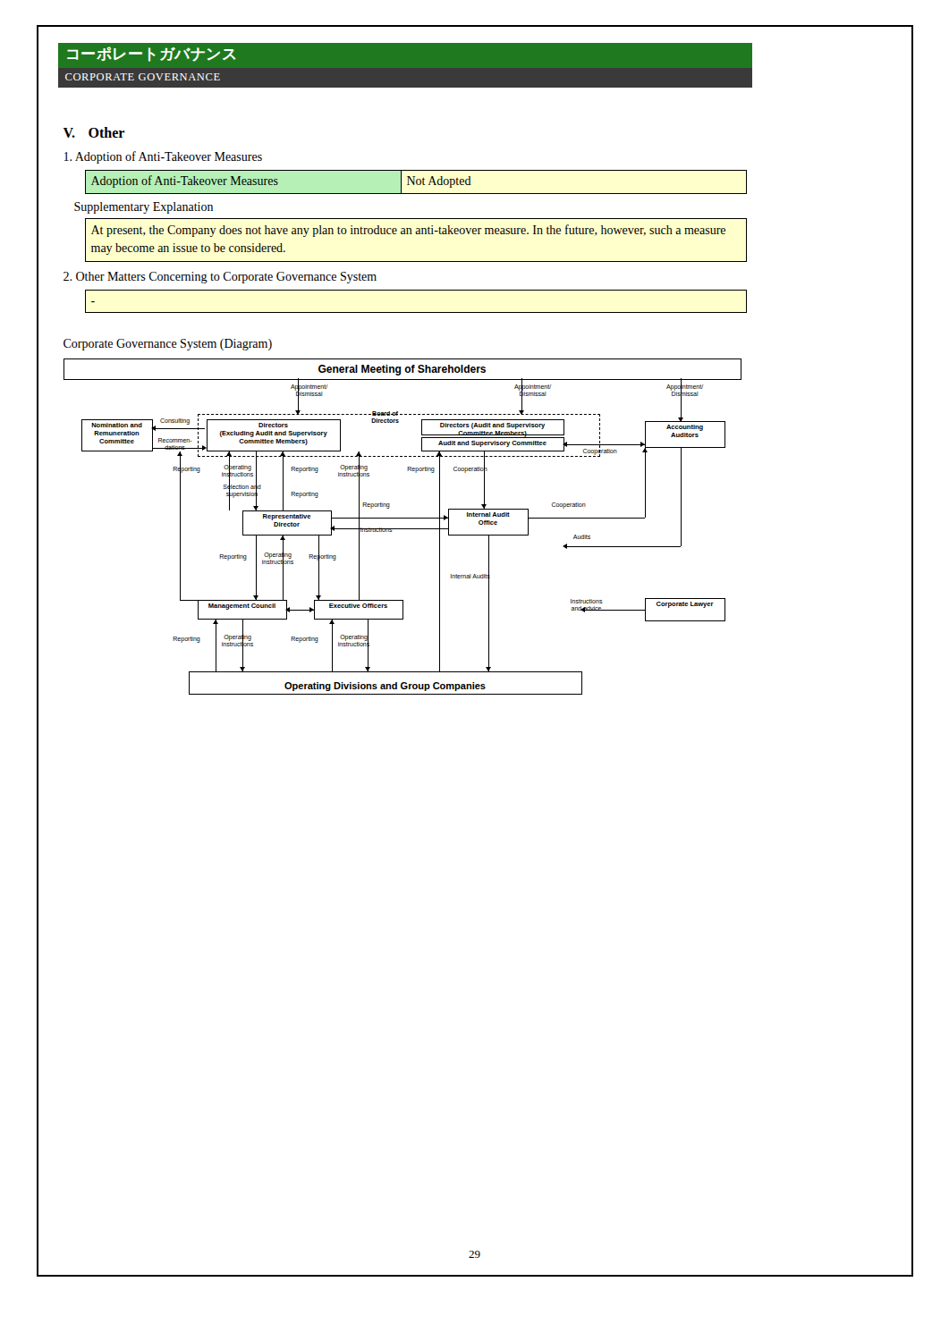コーポレートガバナンス
CORPORATE GOVERNANCE
V. Other
1. Adoption of Anti-Takeover Measures
| Adoption of Anti-Takeover Measures | Not Adopted |
Supplementary Explanation
At present, the Company does not have any plan to introduce an anti-takeover measure. In the future, however, such a measure may become an issue to be considered.
2. Other Matters Concerning to Corporate Governance System
-
Corporate Governance System (Diagram)
General Meeting of Shareholders
Appointment/
Dismissal
Appointment/
Dismissal
Appointment/
Dismissal
Board of
Directors
Directors
(Excluding Audit and Supervisory
Committee Members)
Directors (Audit and Supervisory
Committee Members)
Audit and Supervisory Committee
Nomination and
Remuneration
Committee
Consulting
Recommen-
dations
Accounting
Auditors
Cooperation
Representative
Director
Internal Audit
Office
Management Council
Executive Officers
Corporate Lawyer
Operating Divisions and Group Companies
Reporting
Operating
instructions
Reporting
Operating
instructions
Reporting
Cooperation
Selection and
supervision
Reporting
Reporting
Instructions
Cooperation
Audits
Reporting
Operating
instructions
Reporting
Internal Audits
Instructions
and advice
Reporting
Operating
instructions
Reporting
Operating
instructions
29